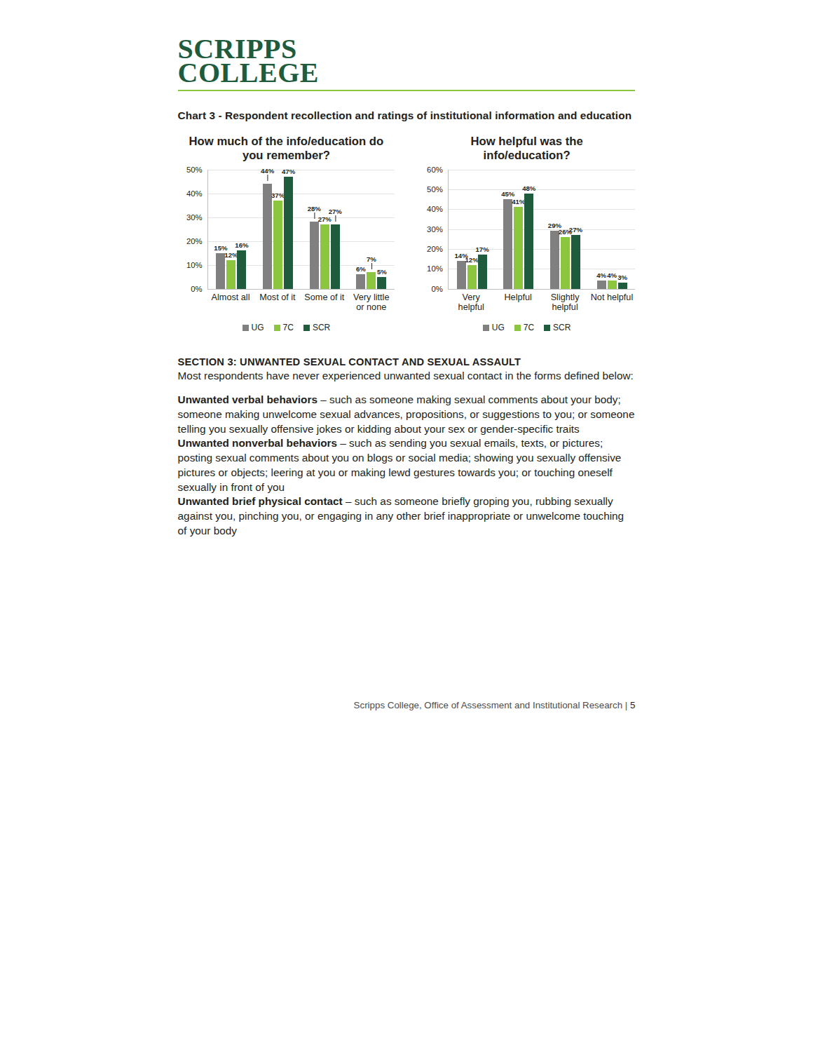SCRIPPS COLLEGE
Chart 3 - Respondent recollection and ratings of institutional information and education
How much of the info/education do
you remember?
50% 40% 30% 20% 10% 0%
15%
12%
16%
44%
37%
47%
28%
27%
27%
6%
7%
5%
Almost all
Most of it
Some of it
Very little
or none
UG 7C SCR
How helpful was the
info/education?
60% 50% 40% 30% 20% 10% 0%
14%
12%
17%
45%
41%
48%
29%
26%
27%
4%
4%
3%
Very
helpful
Helpful
Slightly
helpful
Not helpful
UG 7C SCR
SECTION 3: UNWANTED SEXUAL CONTACT AND SEXUAL ASSAULT
Most respondents have never experienced unwanted sexual contact in the forms defined below:
Unwanted verbal behaviors – such as someone making sexual comments about your body; someone making unwelcome sexual advances, propositions, or suggestions to you; or someone telling you sexually offensive jokes or kidding about your sex or gender-specific traits
Unwanted nonverbal behaviors – such as sending you sexual emails, texts, or pictures; posting sexual comments about you on blogs or social media; showing you sexually offensive pictures or objects; leering at you or making lewd gestures towards you; or touching oneself sexually in front of you
Unwanted brief physical contact – such as someone briefly groping you, rubbing sexually against you, pinching you, or engaging in any other brief inappropriate or unwelcome touching of your body
Scripps College, Office of Assessment and Institutional Research | 5